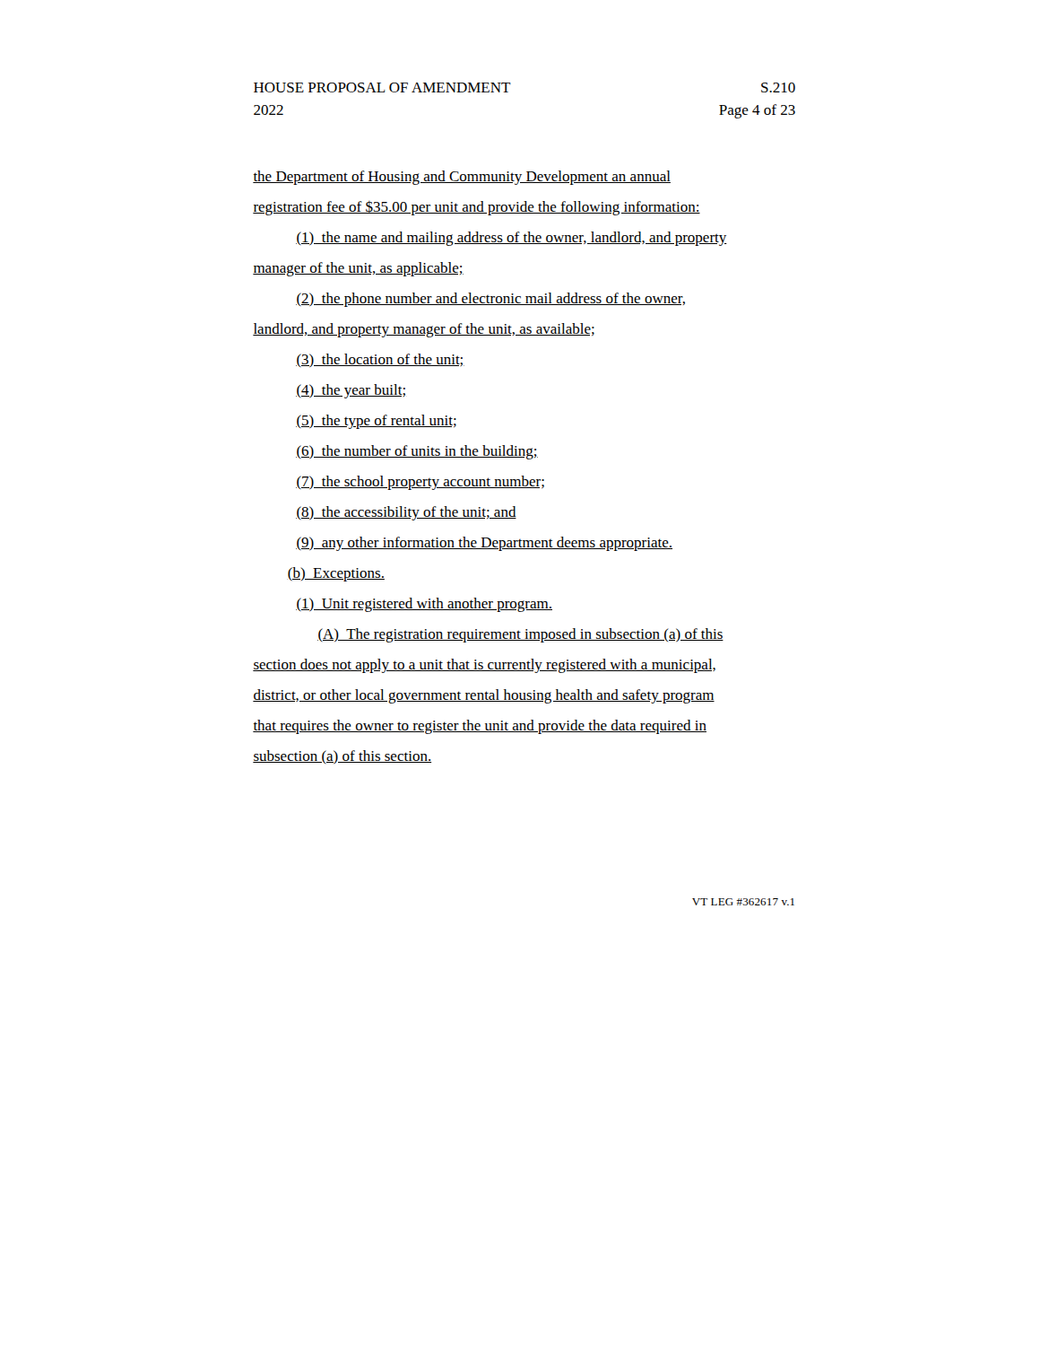HOUSE PROPOSAL OF AMENDMENT
2022
S.210
Page 4 of 23
the Department of Housing and Community Development an annual
registration fee of $35.00 per unit and provide the following information:
(1) the name and mailing address of the owner, landlord, and property
manager of the unit, as applicable;
(2) the phone number and electronic mail address of the owner,
landlord, and property manager of the unit, as available;
(3) the location of the unit;
(4) the year built;
(5) the type of rental unit;
(6) the number of units in the building;
(7) the school property account number;
(8) the accessibility of the unit; and
(9) any other information the Department deems appropriate.
(b) Exceptions.
(1) Unit registered with another program.
(A) The registration requirement imposed in subsection (a) of this
section does not apply to a unit that is currently registered with a municipal,
district, or other local government rental housing health and safety program
that requires the owner to register the unit and provide the data required in
subsection (a) of this section.
VT LEG #362617 v.1